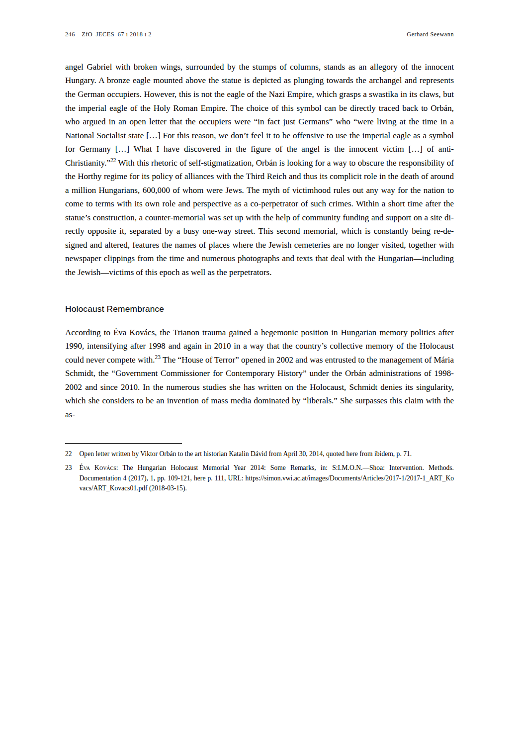246 ZfO JECES 67 ı 2018 ı 2 Gerhard Seewann
angel Gabriel with broken wings, surrounded by the stumps of columns, stands as an allegory of the innocent Hungary. A bronze eagle mounted above the statue is depicted as plunging towards the archangel and represents the German occupiers. However, this is not the eagle of the Nazi Empire, which grasps a swastika in its claws, but the imperial eagle of the Holy Roman Empire. The choice of this symbol can be directly traced back to Orbán, who argued in an open letter that the occupiers were “in fact just Germans” who “were living at the time in a National Socialist state […] For this reason, we don’t feel it to be offensive to use the imperial eagle as a symbol for Germany […] What I have discovered in the figure of the angel is the innocent victim […] of anti-Christianity.”22 With this rhetoric of self-stigmatization, Orbán is looking for a way to obscure the responsibility of the Horthy regime for its policy of alliances with the Third Reich and thus its complicit role in the death of around a million Hungarians, 600,000 of whom were Jews. The myth of victimhood rules out any way for the nation to come to terms with its own role and perspective as a co-perpetrator of such crimes. Within a short time after the statue’s construction, a counter-memorial was set up with the help of community funding and support on a site directly opposite it, separated by a busy one-way street. This second memorial, which is constantly being re-designed and altered, features the names of places where the Jewish cemeteries are no longer visited, together with newspaper clippings from the time and numerous photographs and texts that deal with the Hungarian—including the Jewish—victims of this epoch as well as the perpetrators.
Holocaust Remembrance
According to Éva Kovács, the Trianon trauma gained a hegemonic position in Hungarian memory politics after 1990, intensifying after 1998 and again in 2010 in a way that the country’s collective memory of the Holocaust could never compete with.23 The “House of Terror” opened in 2002 and was entrusted to the management of Mária Schmidt, the “Government Commissioner for Contemporary History” under the Orbán administrations of 1998-2002 and since 2010. In the numerous studies she has written on the Holocaust, Schmidt denies its singularity, which she considers to be an invention of mass media dominated by “liberals.” She surpasses this claim with the as-
22 Open letter written by Viktor Orbán to the art historian Katalin Dávid from April 30, 2014, quoted here from ibidem, p. 71.
23 Éva Kovács: The Hungarian Holocaust Memorial Year 2014: Some Remarks, in: S:I.M.O.N.—Shoa: Intervention. Methods. Documentation 4 (2017), 1, pp. 109-121, here p. 111, URL: https://simon.vwi.ac.at/images/Documents/Articles/2017-1/2017-1_ART_Kovacs/ART_Kovacs01.pdf (2018-03-15).